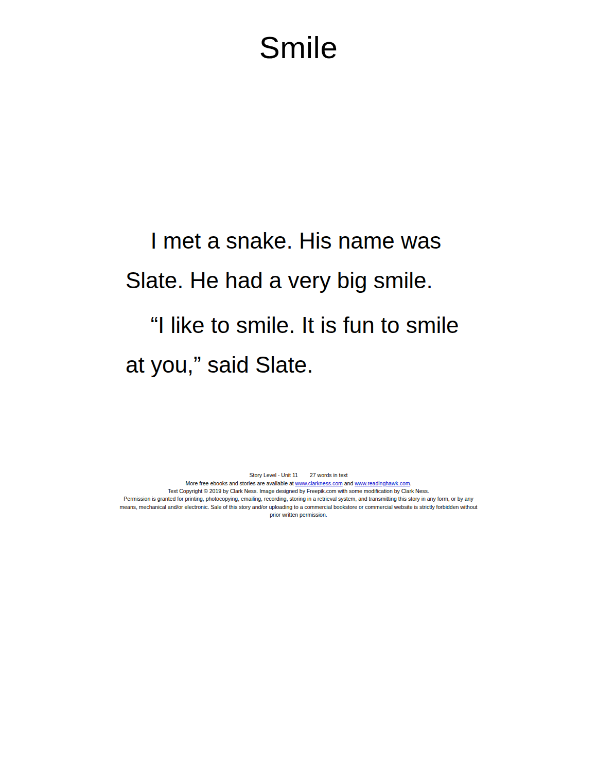Smile
I met a snake. His name was Slate. He had a very big smile.
“I like to smile. It is fun to smile at you,” said Slate.
Story Level - Unit 11 27 words in text
More free ebooks and stories are available at www.clarkness.com and www.readinghawk.com.
Text Copyright © 2019 by Clark Ness. Image designed by Freepik.com with some modification by Clark Ness.
Permission is granted for printing, photocopying, emailing, recording, storing in a retrieval system, and transmitting this story in any form, or by any means, mechanical and/or electronic. Sale of this story and/or uploading to a commercial bookstore or commercial website is strictly forbidden without prior written permission.